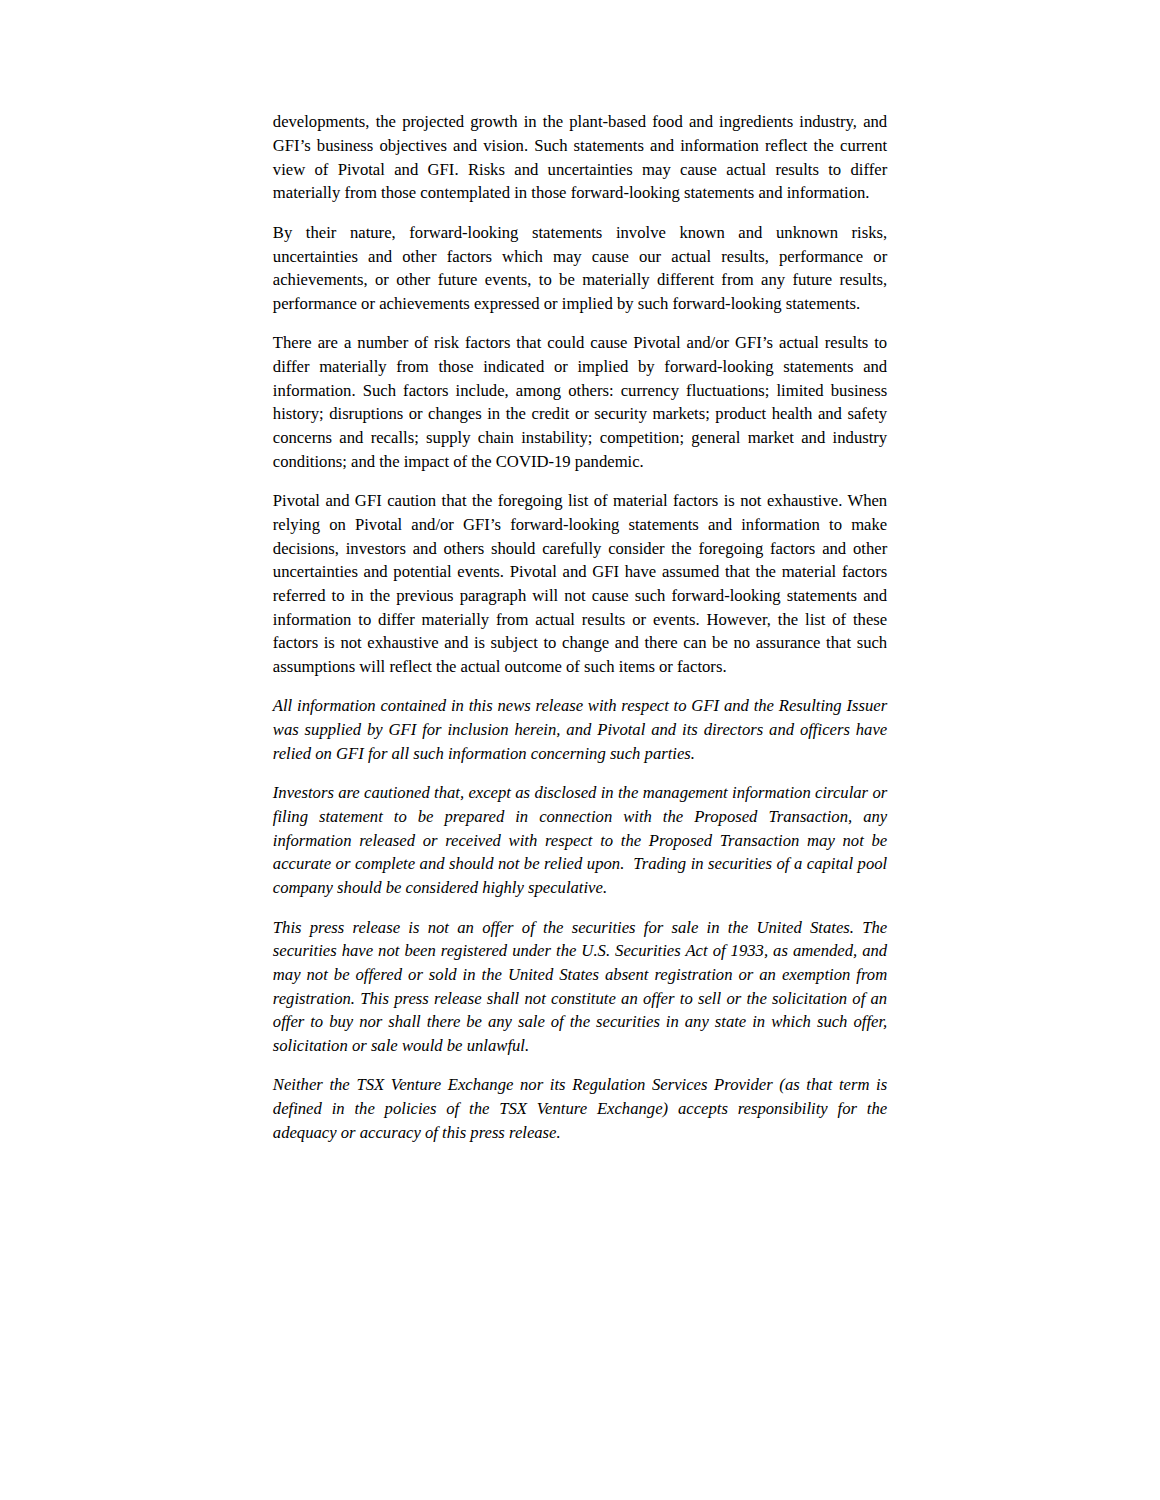developments, the projected growth in the plant-based food and ingredients industry, and GFI’s business objectives and vision. Such statements and information reflect the current view of Pivotal and GFI. Risks and uncertainties may cause actual results to differ materially from those contemplated in those forward-looking statements and information.
By their nature, forward-looking statements involve known and unknown risks, uncertainties and other factors which may cause our actual results, performance or achievements, or other future events, to be materially different from any future results, performance or achievements expressed or implied by such forward-looking statements.
There are a number of risk factors that could cause Pivotal and/or GFI’s actual results to differ materially from those indicated or implied by forward-looking statements and information. Such factors include, among others: currency fluctuations; limited business history; disruptions or changes in the credit or security markets; product health and safety concerns and recalls; supply chain instability; competition; general market and industry conditions; and the impact of the COVID-19 pandemic.
Pivotal and GFI caution that the foregoing list of material factors is not exhaustive. When relying on Pivotal and/or GFI’s forward-looking statements and information to make decisions, investors and others should carefully consider the foregoing factors and other uncertainties and potential events. Pivotal and GFI have assumed that the material factors referred to in the previous paragraph will not cause such forward-looking statements and information to differ materially from actual results or events. However, the list of these factors is not exhaustive and is subject to change and there can be no assurance that such assumptions will reflect the actual outcome of such items or factors.
All information contained in this news release with respect to GFI and the Resulting Issuer was supplied by GFI for inclusion herein, and Pivotal and its directors and officers have relied on GFI for all such information concerning such parties.
Investors are cautioned that, except as disclosed in the management information circular or filing statement to be prepared in connection with the Proposed Transaction, any information released or received with respect to the Proposed Transaction may not be accurate or complete and should not be relied upon. Trading in securities of a capital pool company should be considered highly speculative.
This press release is not an offer of the securities for sale in the United States. The securities have not been registered under the U.S. Securities Act of 1933, as amended, and may not be offered or sold in the United States absent registration or an exemption from registration. This press release shall not constitute an offer to sell or the solicitation of an offer to buy nor shall there be any sale of the securities in any state in which such offer, solicitation or sale would be unlawful.
Neither the TSX Venture Exchange nor its Regulation Services Provider (as that term is defined in the policies of the TSX Venture Exchange) accepts responsibility for the adequacy or accuracy of this press release.